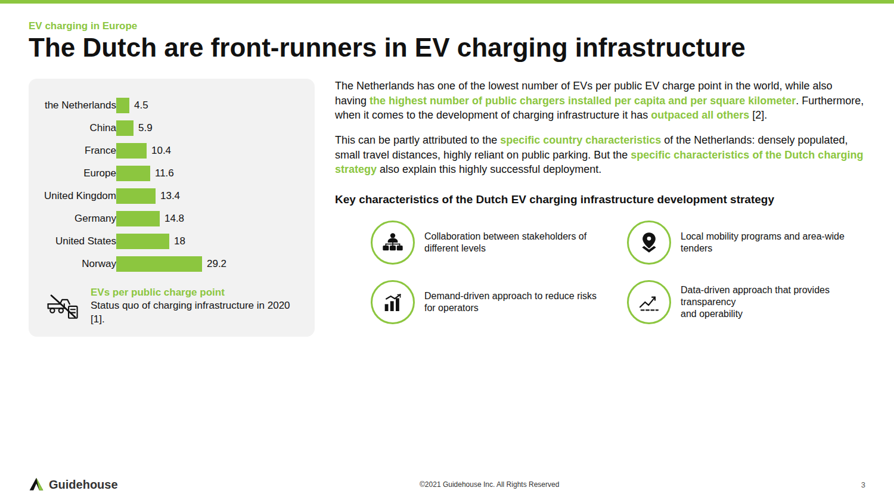EV charging in Europe
The Dutch are front-runners in EV charging infrastructure
| the Netherlands | 4.5 |
| China | 5.9 |
| France | 10.4 |
| Europe | 11.6 |
| United Kingdom | 13.4 |
| Germany | 14.8 |
| United States | 18 |
| Norway | 29.2 |
EVs per public charge point
Status quo of charging infrastructure in 2020 [1].
The Netherlands has one of the lowest number of EVs per public EV charge point in the world, while also having the highest number of public chargers installed per capita and per square kilometer. Furthermore, when it comes to the development of charging infrastructure it has outpaced all others [2].
This can be partly attributed to the specific country characteristics of the Netherlands: densely populated, small travel distances, highly reliant on public parking. But the specific characteristics of the Dutch charging strategy also explain this highly successful deployment.
Key characteristics of the Dutch EV charging infrastructure development strategy
Collaboration between stakeholders of different levels
Local mobility programs and area-wide tenders
Demand-driven approach to reduce risks for operators
Data-driven approach that provides transparency
and operability
Guidehouse
©2021 Guidehouse Inc. All Rights Reserved
3